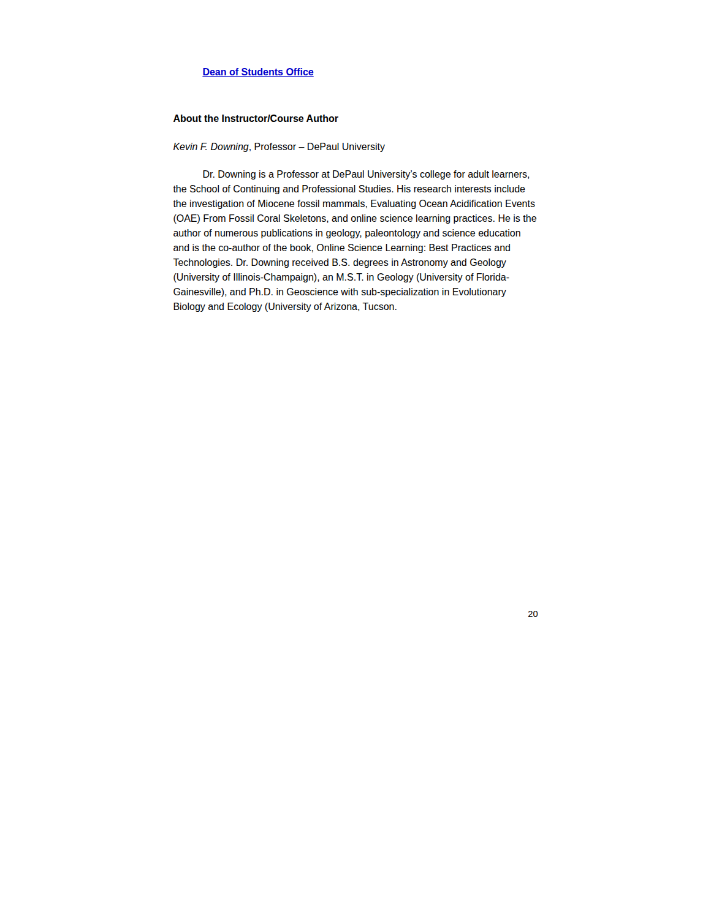Dean of Students Office
About the Instructor/Course Author
Kevin F. Downing, Professor – DePaul University
Dr. Downing is a Professor at DePaul University’s college for adult learners, the School of Continuing and Professional Studies. His research interests include the investigation of Miocene fossil mammals, Evaluating Ocean Acidification Events (OAE) From Fossil Coral Skeletons, and online science learning practices. He is the author of numerous publications in geology, paleontology and science education and is the co-author of the book, Online Science Learning: Best Practices and Technologies. Dr. Downing received B.S. degrees in Astronomy and Geology (University of Illinois-Champaign), an M.S.T. in Geology (University of Florida-Gainesville), and Ph.D. in Geoscience with sub-specialization in Evolutionary Biology and Ecology (University of Arizona, Tucson.
20